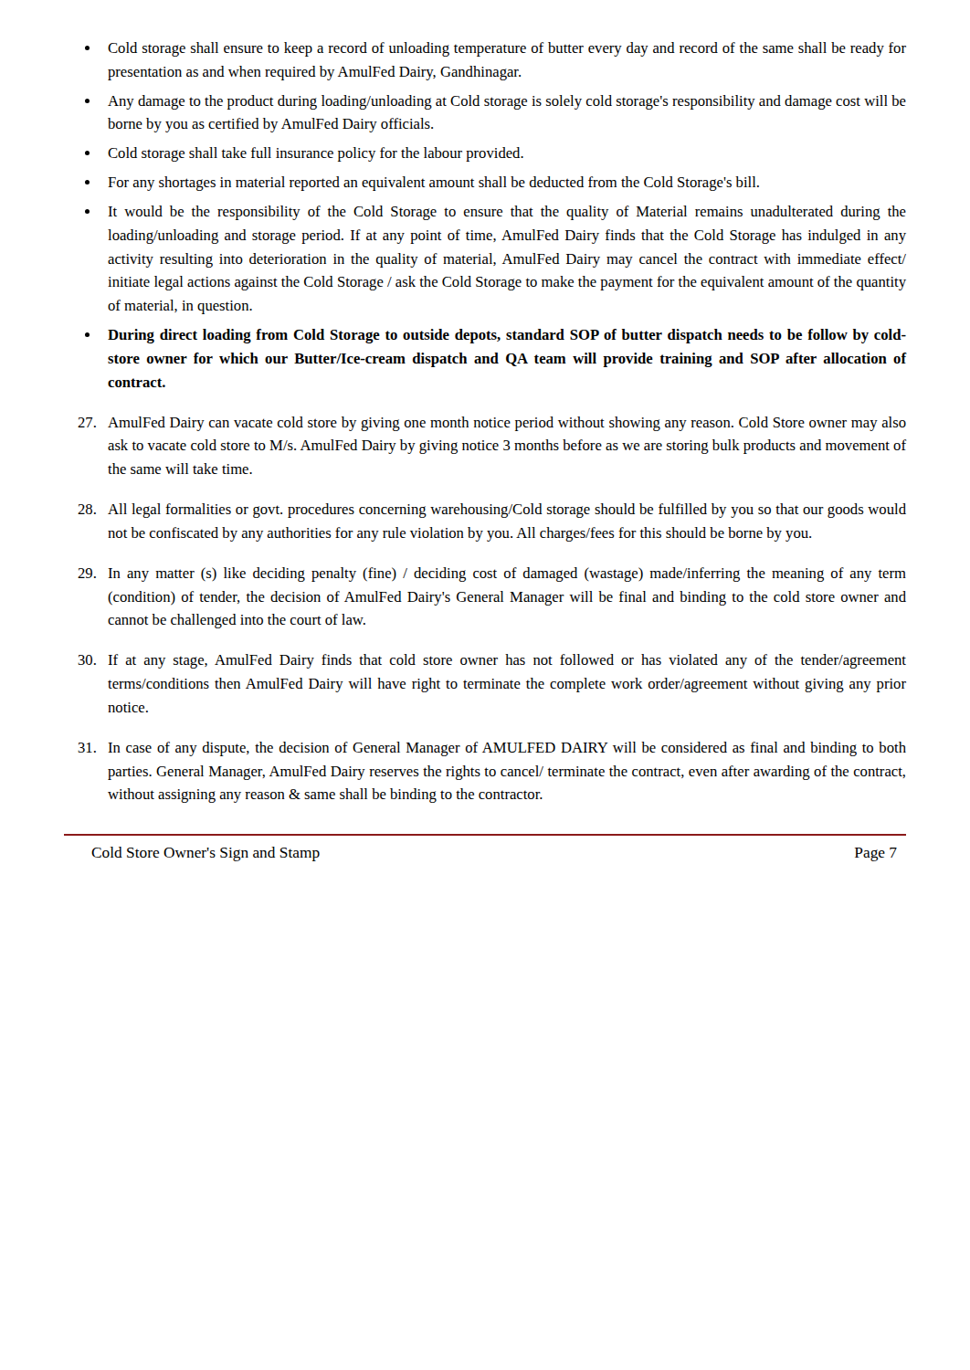Cold storage shall ensure to keep a record of unloading temperature of butter every day and record of the same shall be ready for presentation as and when required by AmulFed Dairy, Gandhinagar.
Any damage to the product during loading/unloading at Cold storage is solely cold storage's responsibility and damage cost will be borne by you as certified by AmulFed Dairy officials.
Cold storage shall take full insurance policy for the labour provided.
For any shortages in material reported an equivalent amount shall be deducted from the Cold Storage's bill.
It would be the responsibility of the Cold Storage to ensure that the quality of Material remains unadulterated during the loading/unloading and storage period. If at any point of time, AmulFed Dairy finds that the Cold Storage has indulged in any activity resulting into deterioration in the quality of material, AmulFed Dairy may cancel the contract with immediate effect/ initiate legal actions against the Cold Storage / ask the Cold Storage to make the payment for the equivalent amount of the quantity of material, in question.
During direct loading from Cold Storage to outside depots, standard SOP of butter dispatch needs to be follow by cold-store owner for which our Butter/Ice-cream dispatch and QA team will provide training and SOP after allocation of contract.
AmulFed Dairy can vacate cold store by giving one month notice period without showing any reason. Cold Store owner may also ask to vacate cold store to M/s. AmulFed Dairy by giving notice 3 months before as we are storing bulk products and movement of the same will take time.
All legal formalities or govt. procedures concerning warehousing/Cold storage should be fulfilled by you so that our goods would not be confiscated by any authorities for any rule violation by you. All charges/fees for this should be borne by you.
In any matter (s) like deciding penalty (fine) / deciding cost of damaged (wastage) made/inferring the meaning of any term (condition) of tender, the decision of AmulFed Dairy's General Manager will be final and binding to the cold store owner and cannot be challenged into the court of law.
If at any stage, AmulFed Dairy finds that cold store owner has not followed or has violated any of the tender/agreement terms/conditions then AmulFed Dairy will have right to terminate the complete work order/agreement without giving any prior notice.
In case of any dispute, the decision of General Manager of AMULFED DAIRY will be considered as final and binding to both parties. General Manager, AmulFed Dairy reserves the rights to cancel/ terminate the contract, even after awarding of the contract, without assigning any reason & same shall be binding to the contractor.
Cold Store Owner's Sign and Stamp
Page 7